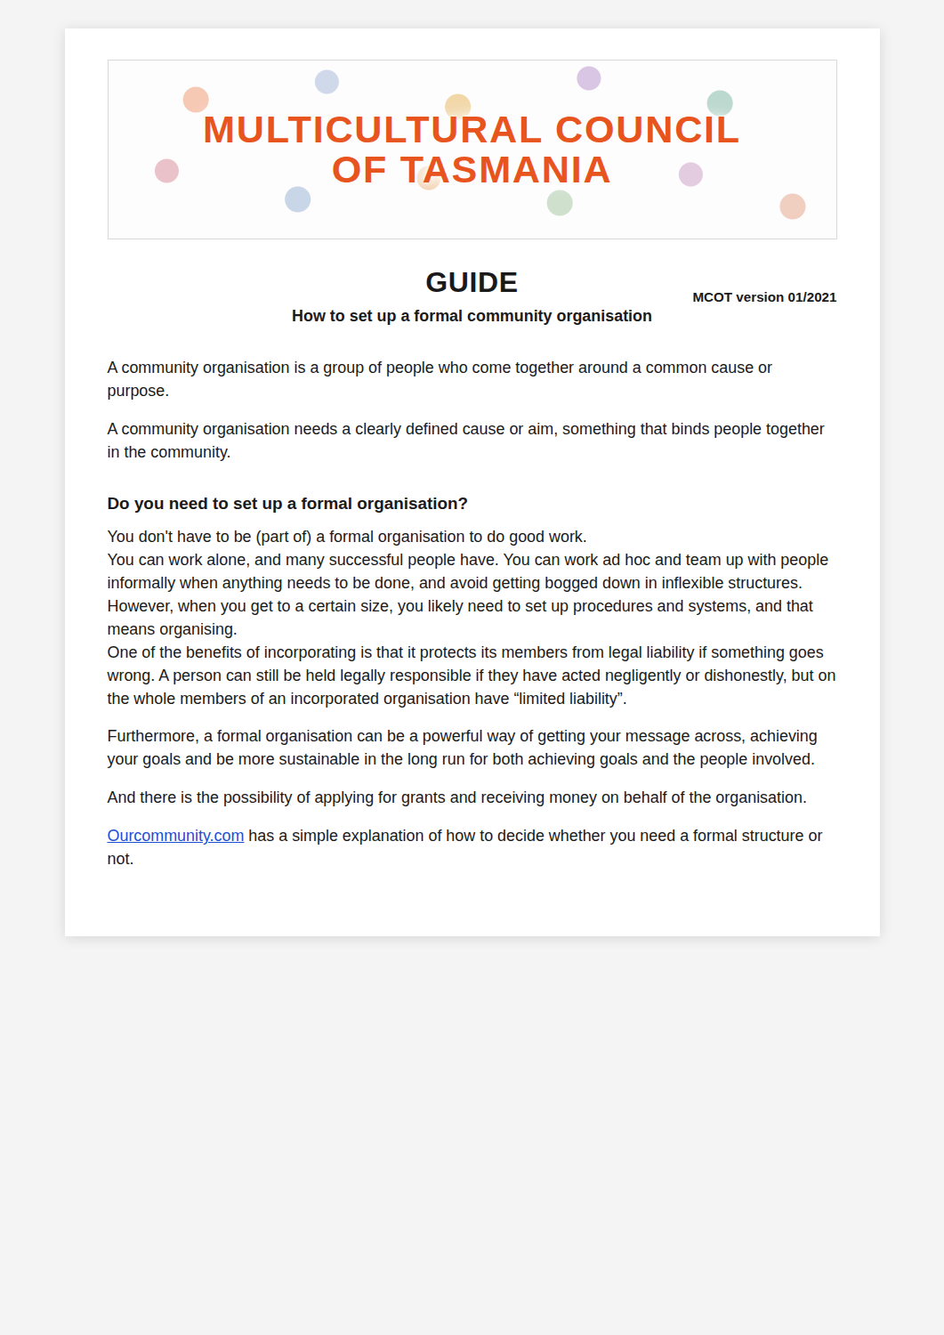Multicultural Council of Tasmania
MCOT version 01/2021
GUIDE
How to set up a formal community organisation
A community organisation is a group of people who come together around a common cause or purpose.
A community organisation needs a clearly defined cause or aim, something that binds people together in the community.
Do you need to set up a formal organisation?
You don't have to be (part of) a formal organisation to do good work.
You can work alone, and many successful people have. You can work ad hoc and team up with people informally when anything needs to be done, and avoid getting bogged down in inflexible structures.
However, when you get to a certain size, you likely need to set up procedures and systems, and that means organising.
One of the benefits of incorporating is that it protects its members from legal liability if something goes wrong. A person can still be held legally responsible if they have acted negligently or dishonestly, but on the whole members of an incorporated organisation have “limited liability”.
Furthermore, a formal organisation can be a powerful way of getting your message across, achieving your goals and be more sustainable in the long run for both achieving goals and the people involved.
And there is the possibility of applying for grants and receiving money on behalf of the organisation.
Ourcommunity.com has a simple explanation of how to decide whether you need a formal structure or not.